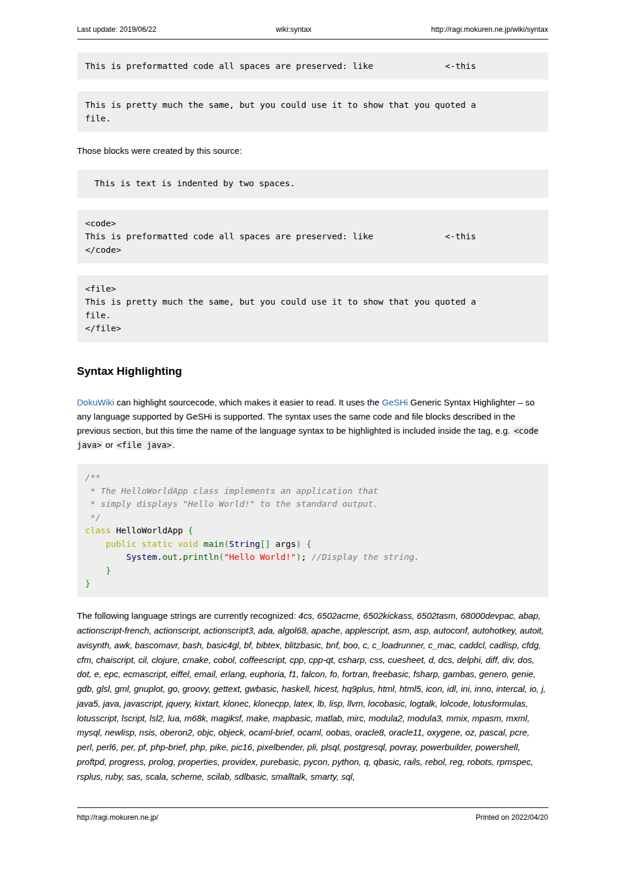Last update: 2019/06/22
wiki:syntax
http://ragi.mokuren.ne.jp/wiki/syntax
This is preformatted code all spaces are preserved: like              <-this
This is pretty much the same, but you could use it to show that you quoted a
file.
Those blocks were created by this source:
This is text is indented by two spaces.
<code>
This is preformatted code all spaces are preserved: like              <-this
</code>
<file>
This is pretty much the same, but you could use it to show that you quoted a
file.
</file>
Syntax Highlighting
DokuWiki can highlight sourcecode, which makes it easier to read. It uses the GeSHi Generic Syntax Highlighter – so any language supported by GeSHi is supported. The syntax uses the same code and file blocks described in the previous section, but this time the name of the language syntax to be highlighted is included inside the tag, e.g. <code java> or <file java>.
/**
 * The HelloWorldApp class implements an application that
 * simply displays "Hello World!" to the standard output.
 */
class HelloWorldApp {
    public static void main(String[] args) {
        System.out.println("Hello World!"); //Display the string.
    }
}
The following language strings are currently recognized: 4cs, 6502acme, 6502kickass, 6502tasm, 68000devpac, abap, actionscript-french, actionscript, actionscript3, ada, algol68, apache, applescript, asm, asp, autoconf, autohotkey, autoit, avisynth, awk, bascomavr, bash, basic4gl, bf, bibtex, blitzbasic, bnf, boo, c, c_loadrunner, c_mac, caddcl, cadlisp, cfdg, cfm, chaiscript, cil, clojure, cmake, cobol, coffeescript, cpp, cpp-qt, csharp, css, cuesheet, d, dcs, delphi, diff, div, dos, dot, e, epc, ecmascript, eiffel, email, erlang, euphoria, f1, falcon, fo, fortran, freebasic, fsharp, gambas, genero, genie, gdb, glsl, gml, gnuplot, go, groovy, gettext, gwbasic, haskell, hicest, hq9plus, html, html5, icon, idl, ini, inno, intercal, io, j, java5, java, javascript, jquery, kixtart, klonec, klonecpp, latex, lb, lisp, llvm, locobasic, logtalk, lolcode, lotusformulas, lotusscript, lscript, lsl2, lua, m68k, magiksf, make, mapbasic, matlab, mirc, modula2, modula3, mmix, mpasm, mxml, mysql, newlisp, nsis, oberon2, objc, objeck, ocaml-brief, ocaml, oobas, oracle8, oracle11, oxygene, oz, pascal, pcre, perl, perl6, per, pf, php-brief, php, pike, pic16, pixelbender, pli, plsql, postgresql, povray, powerbuilder, powershell, proftpd, progress, prolog, properties, providex, purebasic, pycon, python, q, qbasic, rails, rebol, reg, robots, rpmspec, rsplus, ruby, sas, scala, scheme, scilab, sdlbasic, smalltalk, smarty, sql,
http://ragi.mokuren.ne.jp/
Printed on 2022/04/20